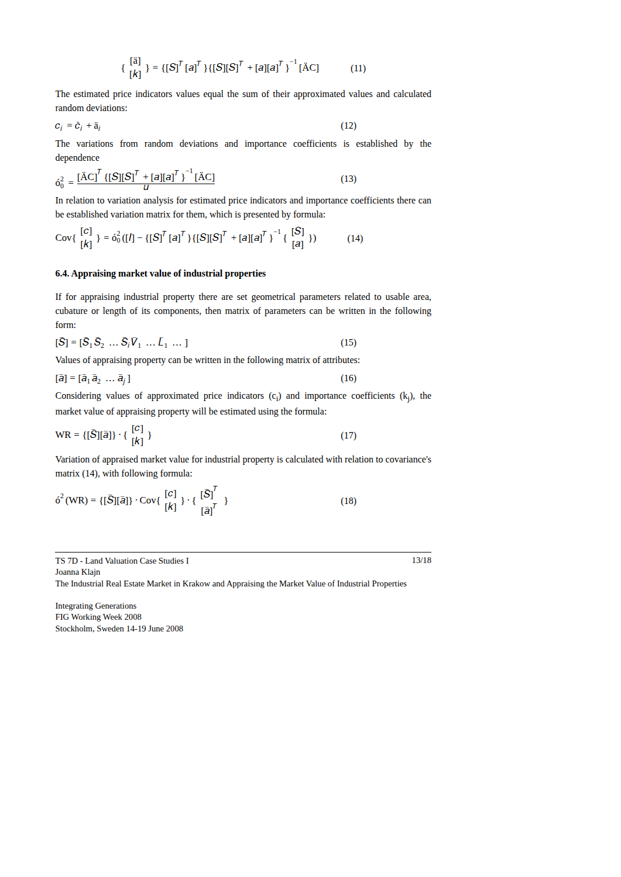{ [ä] [k] } = { [S]T [a]T } { [S] [S]T + [a] [a]T } −1 [ÄC]
(11)
The estimated price indicators values equal the sum of their approximated values and calculated random deviations:
ci = c˜i + äi
(12)
The variations from random deviations and importance coefficients is established by the dependence
ó02 = [ÄC]T { [S] [S]T + [a] [a]T } −1 [ÄC] u
(13)
In relation to variation analysis for estimated price indicators and importance coefficients there can be established variation matrix for them, which is presented by formula:
Cov { [c] [k] } = ó02 ( [I] − { [S]T [a]T } { [S] [S]T + [a] [a]T } −1 { [S] [a] } )
(14)
6.4. Appraising market value of industrial properties
If for appraising industrial property there are set geometrical parameters related to usable area, cubature or length of its components, then matrix of parameters can be written in the following form:
[S¯] = [ S¯1 S¯2 … S¯i V¯1 … L¯1 … ]
(15)
Values of appraising property can be written in the following matrix of attributes:
[a¯] = [ a¯1 a¯2 … a¯j ]
(16)
Considering values of approximated price indicators (ci) and importance coefficients (kj), the market value of appraising property will be estimated using the formula:
WR = { [S¯] [a¯] } · { [c] [k] }
(17)
Variation of appraised market value for industrial property is calculated with relation to covariance's matrix (14), with following formula:
ó2 (WR) = { [S¯] [a¯] } · Cov { [c] [k] } · { [S¯]T [a¯]T }
(18)
13/18
TS 7D - Land Valuation Case Studies I
Joanna Klajn
The Industrial Real Estate Market in Krakow and Appraising the Market Value of Industrial Properties
Integrating Generations
FIG Working Week 2008
Stockholm, Sweden 14-19 June 2008